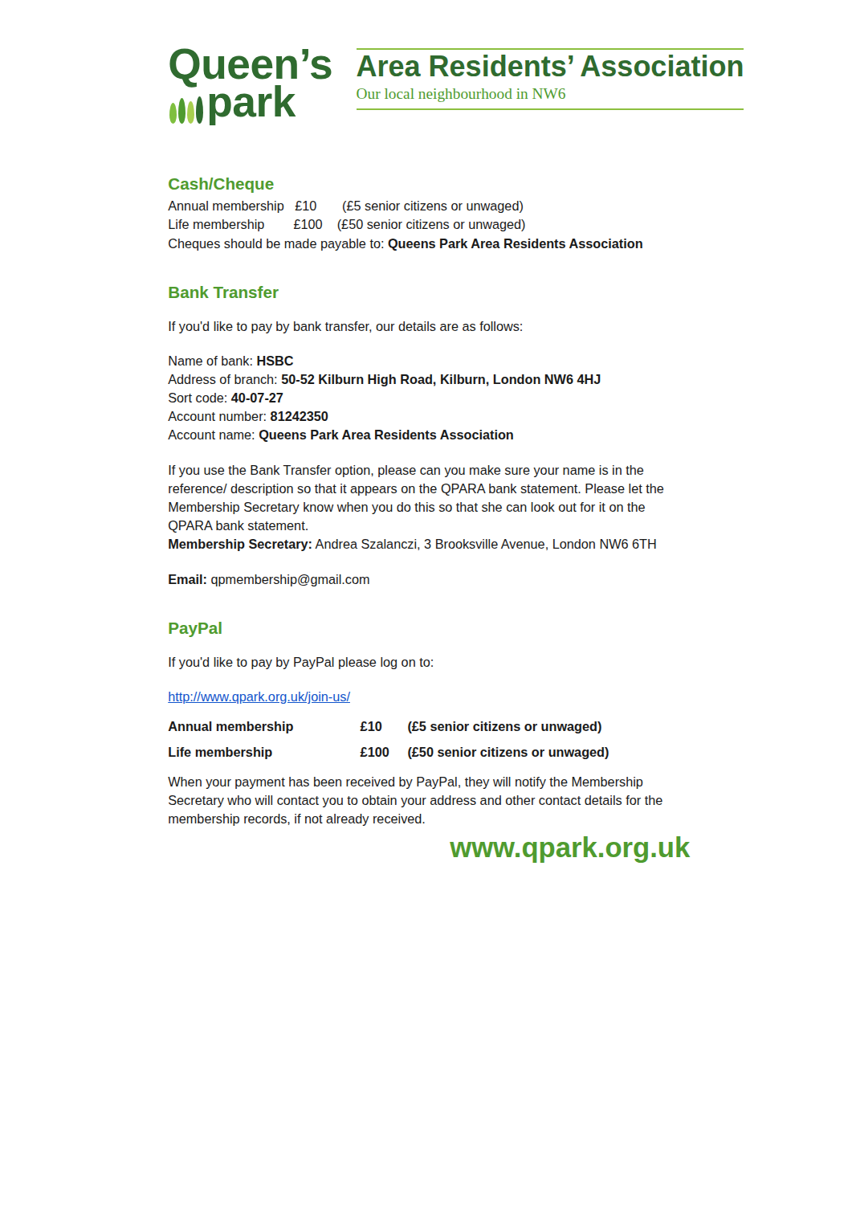Queen’s
park
Area Residents’ Association
Our local neighbourhood in NW6
Cash/Cheque
Annual membership £10 (£5 senior citizens or unwaged)
Life membership £100 (£50 senior citizens or unwaged)
Cheques should be made payable to: Queens Park Area Residents Association
Bank Transfer
If you'd like to pay by bank transfer, our details are as follows:
Name of bank: HSBC
Address of branch: 50-52 Kilburn High Road, Kilburn, London NW6 4HJ
Sort code: 40-07-27
Account number: 81242350
Account name: Queens Park Area Residents Association
If you use the Bank Transfer option, please can you make sure your name is in the reference/ description so that it appears on the QPARA bank statement. Please let the Membership Secretary know when you do this so that she can look out for it on the QPARA bank statement.
Membership Secretary: Andrea Szalanczi, 3 Brooksville Avenue, London NW6 6TH
Email: qpmembership@gmail.com
PayPal
If you'd like to pay by PayPal please log on to:
http://www.qpark.org.uk/join-us/
| Annual membership | £10 | (£5 senior citizens or unwaged) |
| Life membership | £100 | (£50 senior citizens or unwaged) |
When your payment has been received by PayPal, they will notify the Membership Secretary who will contact you to obtain your address and other contact details for the membership records, if not already received.
www.qpark.org.uk